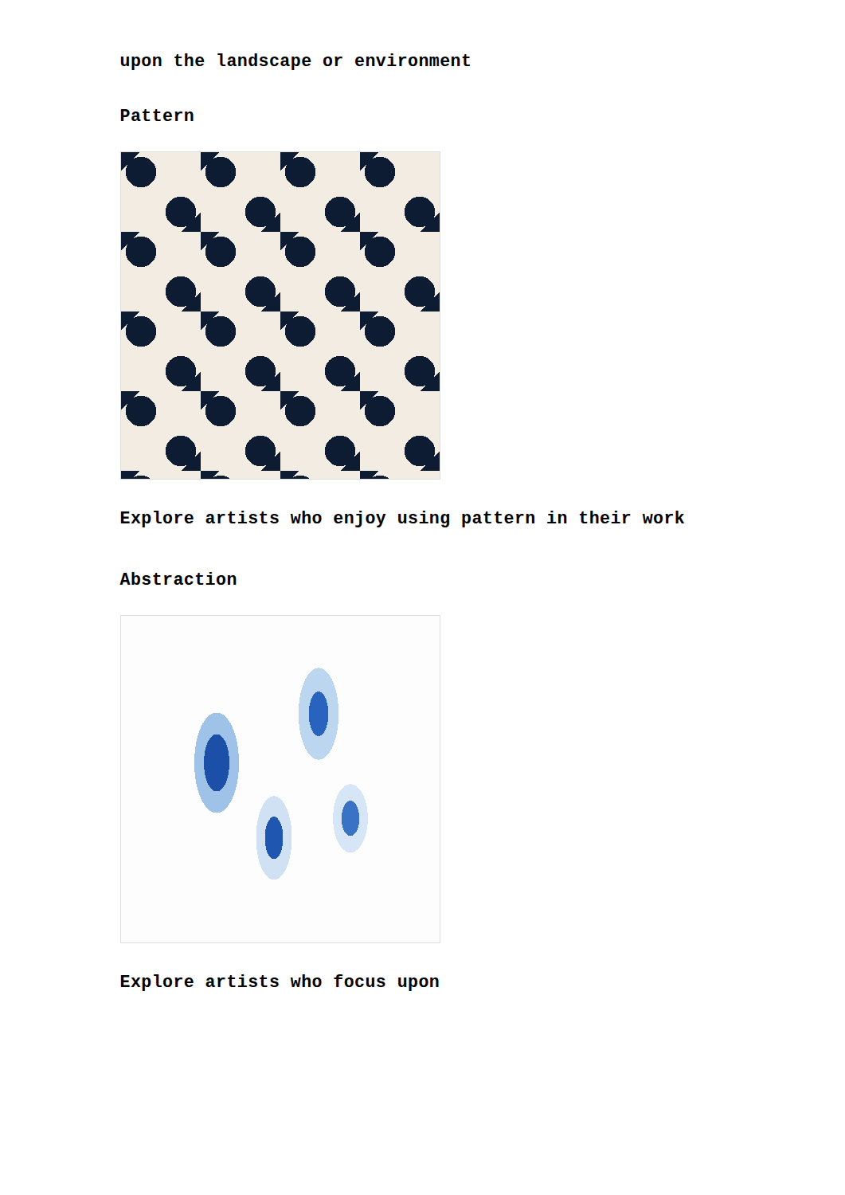upon the landscape or environment
Pattern
Explore artists who enjoy using pattern in their work
Abstraction
Explore artists who focus upon